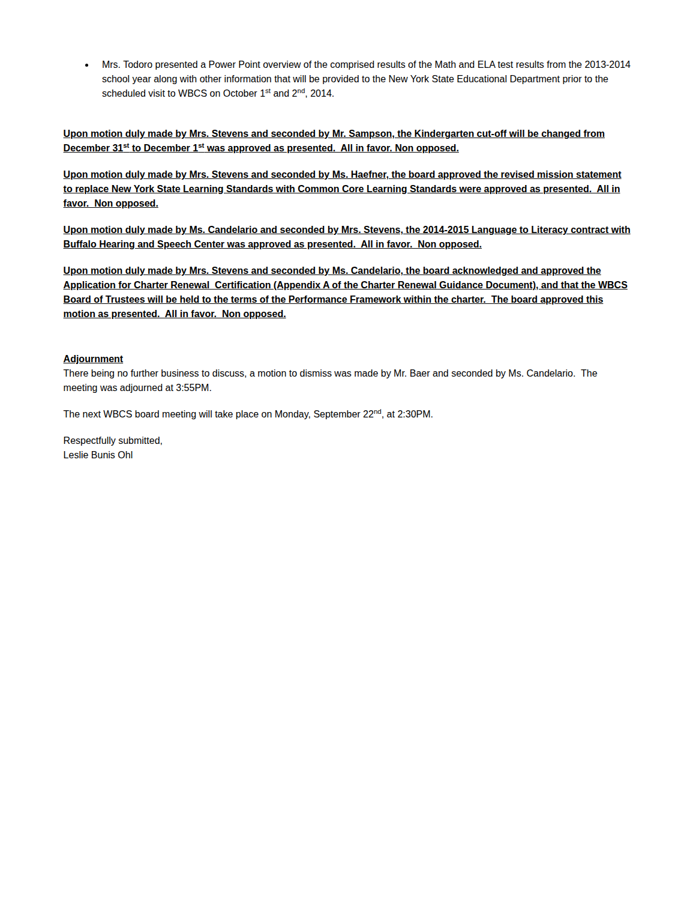Mrs. Todoro presented a Power Point overview of the comprised results of the Math and ELA test results from the 2013-2014 school year along with other information that will be provided to the New York State Educational Department prior to the scheduled visit to WBCS on October 1st and 2nd, 2014.
Upon motion duly made by Mrs. Stevens and seconded by Mr. Sampson, the Kindergarten cut-off will be changed from December 31st to December 1st was approved as presented. All in favor. Non opposed.
Upon motion duly made by Mrs. Stevens and seconded by Ms. Haefner, the board approved the revised mission statement to replace New York State Learning Standards with Common Core Learning Standards were approved as presented. All in favor. Non opposed.
Upon motion duly made by Ms. Candelario and seconded by Mrs. Stevens, the 2014-2015 Language to Literacy contract with Buffalo Hearing and Speech Center was approved as presented. All in favor. Non opposed.
Upon motion duly made by Mrs. Stevens and seconded by Ms. Candelario, the board acknowledged and approved the Application for Charter Renewal Certification (Appendix A of the Charter Renewal Guidance Document), and that the WBCS Board of Trustees will be held to the terms of the Performance Framework within the charter. The board approved this motion as presented. All in favor. Non opposed.
Adjournment
There being no further business to discuss, a motion to dismiss was made by Mr. Baer and seconded by Ms. Candelario. The meeting was adjourned at 3:55PM.
The next WBCS board meeting will take place on Monday, September 22nd, at 2:30PM.
Respectfully submitted,
Leslie Bunis Ohl